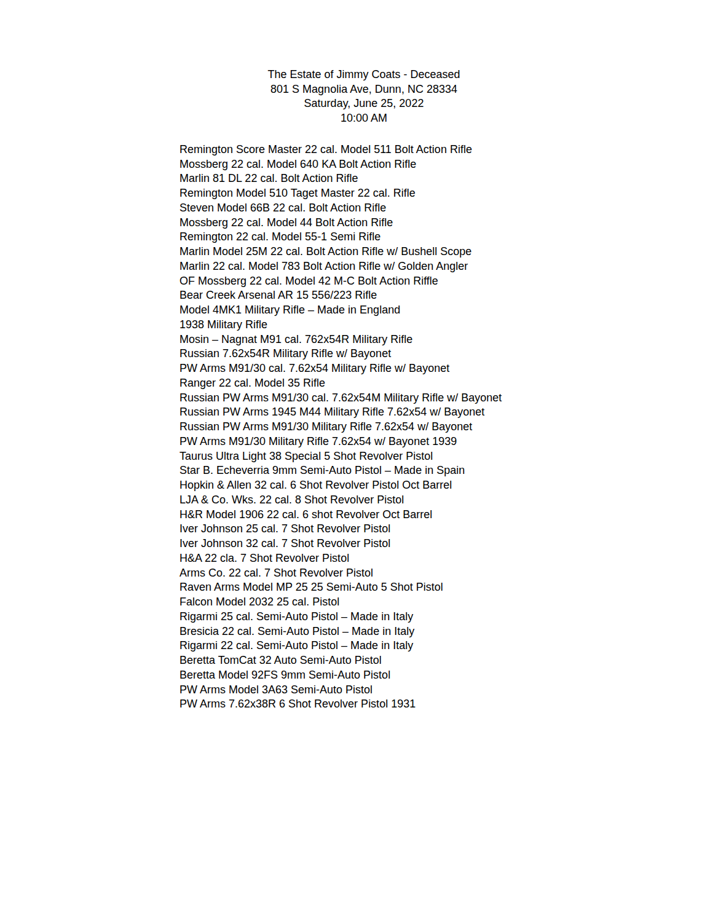The Estate of Jimmy Coats - Deceased
801 S Magnolia Ave, Dunn, NC 28334
Saturday, June 25, 2022
10:00 AM
Remington Score Master 22 cal. Model 511 Bolt Action Rifle
Mossberg 22 cal. Model 640 KA Bolt Action Rifle
Marlin 81 DL 22 cal. Bolt Action Rifle
Remington Model 510 Taget Master 22 cal. Rifle
Steven Model 66B 22 cal. Bolt Action Rifle
Mossberg 22 cal. Model 44 Bolt Action Rifle
Remington 22 cal. Model 55-1 Semi Rifle
Marlin Model 25M 22 cal. Bolt Action Rifle w/ Bushell Scope
Marlin 22 cal. Model 783 Bolt Action Rifle w/ Golden Angler
OF Mossberg 22 cal. Model 42 M-C Bolt Action Riffle
Bear Creek Arsenal AR 15 556/223 Rifle
Model 4MK1 Military Rifle – Made in England
1938 Military Rifle
Mosin – Nagnat M91 cal. 762x54R Military Rifle
Russian 7.62x54R Military Rifle w/ Bayonet
PW Arms M91/30 cal. 7.62x54 Military Rifle w/ Bayonet
Ranger 22 cal. Model 35 Rifle
Russian PW Arms M91/30 cal. 7.62x54M Military Rifle w/ Bayonet
Russian PW Arms 1945 M44 Military Rifle 7.62x54 w/ Bayonet
Russian PW Arms M91/30 Military Rifle 7.62x54 w/ Bayonet
PW Arms M91/30 Military Rifle 7.62x54 w/ Bayonet 1939
Taurus Ultra Light 38 Special 5 Shot Revolver Pistol
Star B. Echeverria 9mm Semi-Auto Pistol – Made in Spain
Hopkin & Allen 32 cal. 6 Shot Revolver Pistol Oct Barrel
LJA & Co. Wks. 22 cal. 8 Shot Revolver Pistol
H&R Model 1906 22 cal. 6 shot Revolver Oct Barrel
Iver Johnson 25 cal. 7 Shot Revolver Pistol
Iver Johnson 32 cal. 7 Shot Revolver Pistol
H&A 22 cla. 7 Shot Revolver Pistol
Arms Co. 22 cal. 7 Shot Revolver Pistol
Raven Arms Model MP 25 25 Semi-Auto 5 Shot Pistol
Falcon Model 2032 25 cal. Pistol
Rigarmi 25 cal. Semi-Auto Pistol – Made in Italy
Bresicia 22 cal. Semi-Auto Pistol – Made in Italy
Rigarmi 22 cal. Semi-Auto Pistol – Made in Italy
Beretta TomCat 32 Auto Semi-Auto Pistol
Beretta Model 92FS 9mm Semi-Auto Pistol
PW Arms Model 3A63 Semi-Auto Pistol
PW Arms 7.62x38R 6 Shot Revolver Pistol 1931